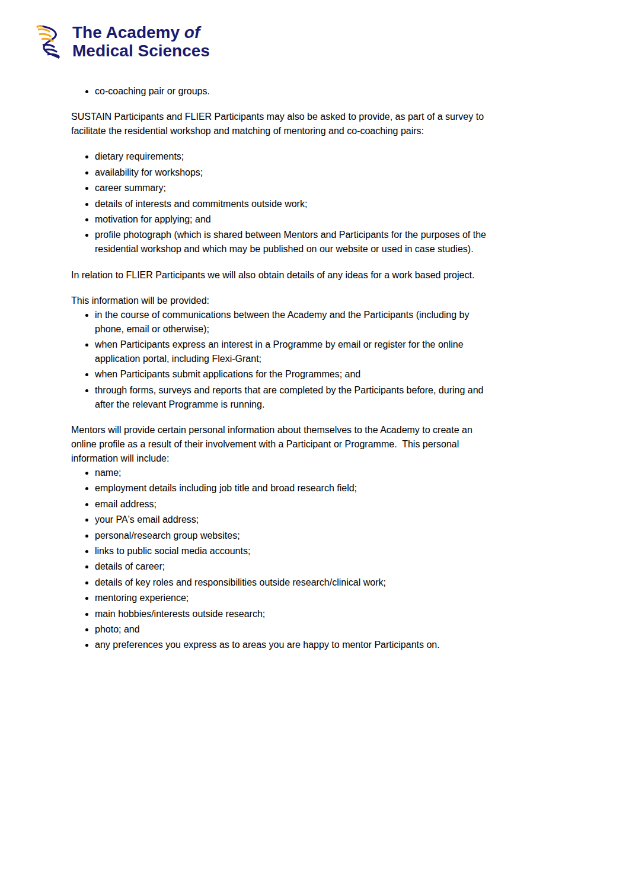The Academy of
Medical Sciences
co-coaching pair or groups.
SUSTAIN Participants and FLIER Participants may also be asked to provide, as part of a survey to facilitate the residential workshop and matching of mentoring and co-coaching pairs:
dietary requirements;
availability for workshops;
career summary;
details of interests and commitments outside work;
motivation for applying; and
profile photograph (which is shared between Mentors and Participants for the purposes of the residential workshop and which may be published on our website or used in case studies).
In relation to FLIER Participants we will also obtain details of any ideas for a work based project.
This information will be provided:
in the course of communications between the Academy and the Participants (including by phone, email or otherwise);
when Participants express an interest in a Programme by email or register for the online application portal, including Flexi-Grant;
when Participants submit applications for the Programmes; and
through forms, surveys and reports that are completed by the Participants before, during and after the relevant Programme is running.
Mentors will provide certain personal information about themselves to the Academy to create an online profile as a result of their involvement with a Participant or Programme. This personal information will include:
name;
employment details including job title and broad research field;
email address;
your PA's email address;
personal/research group websites;
links to public social media accounts;
details of career;
details of key roles and responsibilities outside research/clinical work;
mentoring experience;
main hobbies/interests outside research;
photo; and
any preferences you express as to areas you are happy to mentor Participants on.